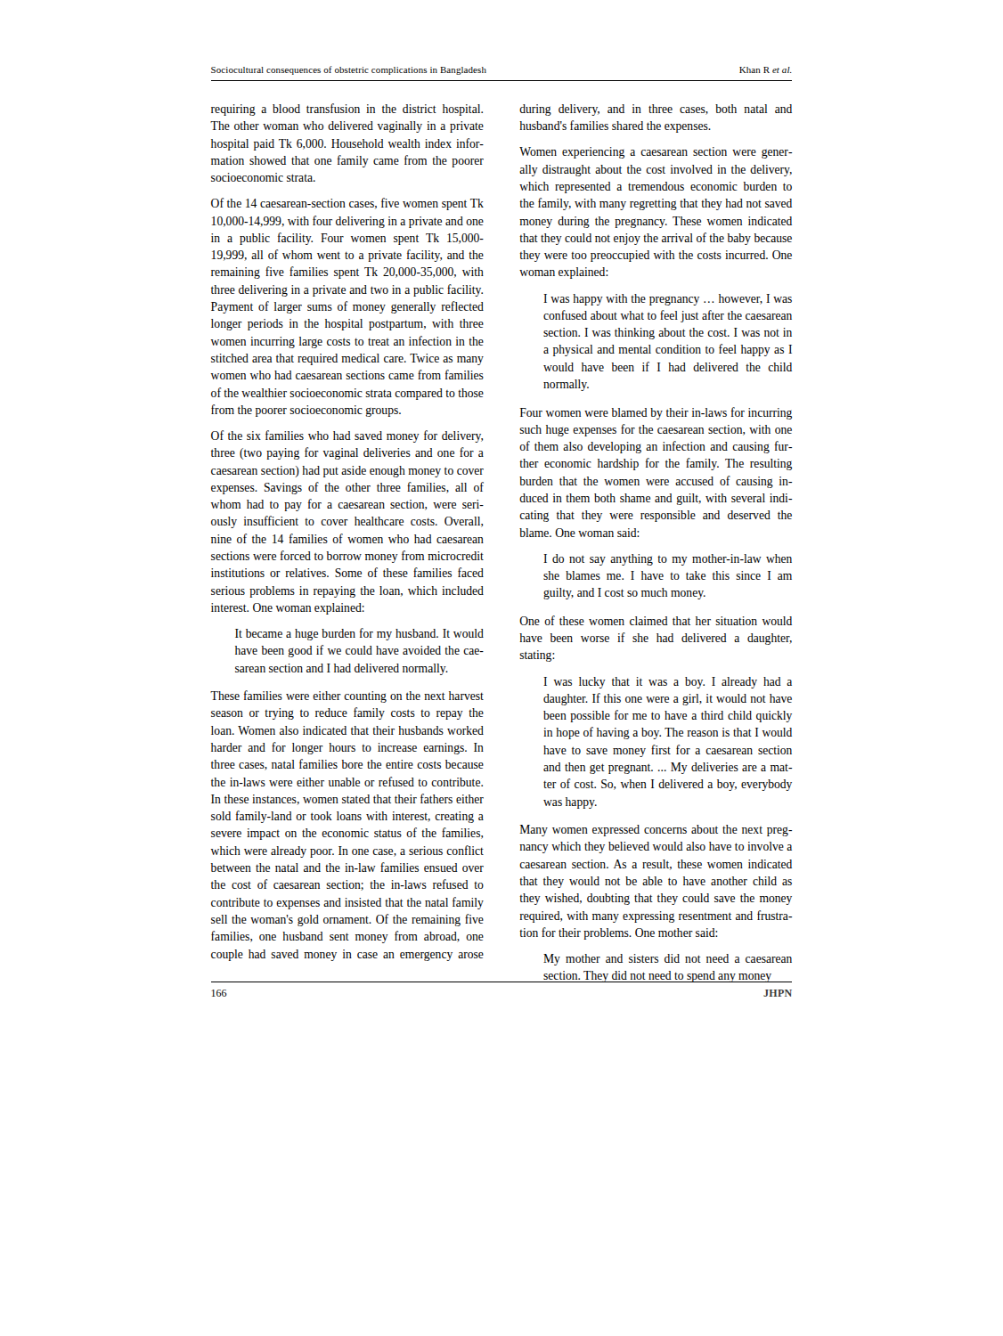Sociocultural consequences of obstetric complications in Bangladesh
Khan R et al.
requiring a blood transfusion in the district hospital. The other woman who delivered vaginally in a private hospital paid Tk 6,000. Household wealth index information showed that one family came from the poorer socioeconomic strata.
Of the 14 caesarean-section cases, five women spent Tk 10,000-14,999, with four delivering in a private and one in a public facility. Four women spent Tk 15,000-19,999, all of whom went to a private facility, and the remaining five families spent Tk 20,000-35,000, with three delivering in a private and two in a public facility. Payment of larger sums of money generally reflected longer periods in the hospital postpartum, with three women incurring large costs to treat an infection in the stitched area that required medical care. Twice as many women who had caesarean sections came from families of the wealthier socioeconomic strata compared to those from the poorer socioeconomic groups.
Of the six families who had saved money for delivery, three (two paying for vaginal deliveries and one for a caesarean section) had put aside enough money to cover expenses. Savings of the other three families, all of whom had to pay for a caesarean section, were seriously insufficient to cover healthcare costs. Overall, nine of the 14 families of women who had caesarean sections were forced to borrow money from microcredit institutions or relatives. Some of these families faced serious problems in repaying the loan, which included interest. One woman explained:
It became a huge burden for my husband. It would have been good if we could have avoided the caesarean section and I had delivered normally.
These families were either counting on the next harvest season or trying to reduce family costs to repay the loan. Women also indicated that their husbands worked harder and for longer hours to increase earnings. In three cases, natal families bore the entire costs because the in-laws were either unable or refused to contribute. In these instances, women stated that their fathers either sold family-land or took loans with interest, creating a severe impact on the economic status of the families, which were already poor. In one case, a serious conflict between the natal and the in-law families ensued over the cost of caesarean section; the in-laws refused to contribute to expenses and insisted that the natal family sell the woman's gold ornament. Of the remaining five families, one husband sent money from abroad, one couple had saved money in case an emergency arose during delivery, and in three cases, both natal and husband's families shared the expenses.
Women experiencing a caesarean section were generally distraught about the cost involved in the delivery, which represented a tremendous economic burden to the family, with many regretting that they had not saved money during the pregnancy. These women indicated that they could not enjoy the arrival of the baby because they were too preoccupied with the costs incurred. One woman explained:
I was happy with the pregnancy … however, I was confused about what to feel just after the caesarean section. I was thinking about the cost. I was not in a physical and mental condition to feel happy as I would have been if I had delivered the child normally.
Four women were blamed by their in-laws for incurring such huge expenses for the caesarean section, with one of them also developing an infection and causing further economic hardship for the family. The resulting burden that the women were accused of causing induced in them both shame and guilt, with several indicating that they were responsible and deserved the blame. One woman said:
I do not say anything to my mother-in-law when she blames me. I have to take this since I am guilty, and I cost so much money.
One of these women claimed that her situation would have been worse if she had delivered a daughter, stating:
I was lucky that it was a boy. I already had a daughter. If this one were a girl, it would not have been possible for me to have a third child quickly in hope of having a boy. The reason is that I would have to save money first for a caesarean section and then get pregnant. ... My deliveries are a matter of cost. So, when I delivered a boy, everybody was happy.
Many women expressed concerns about the next pregnancy which they believed would also have to involve a caesarean section. As a result, these women indicated that they would not be able to have another child as they wished, doubting that they could save the money required, with many expressing resentment and frustration for their problems. One mother said:
My mother and sisters did not need a caesarean section. They did not need to spend any money
166
JHPN